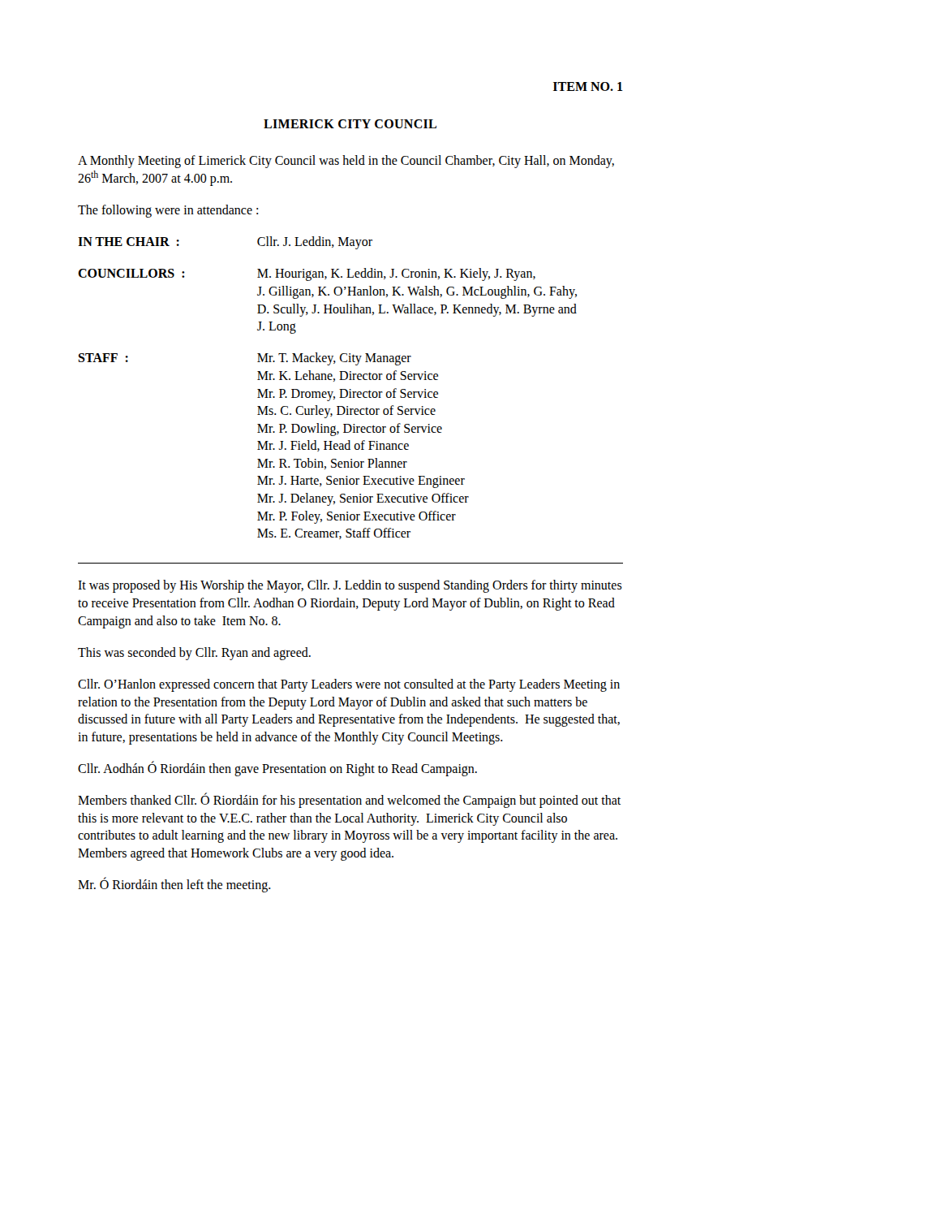ITEM NO. 1
LIMERICK CITY COUNCIL
A Monthly Meeting of Limerick City Council was held in the Council Chamber, City Hall, on Monday, 26th March, 2007 at 4.00 p.m.
The following were in attendance :
| IN THE CHAIR : | Cllr. J. Leddin, Mayor |
| COUNCILLORS : | M. Hourigan, K. Leddin, J. Cronin, K. Kiely, J. Ryan, J. Gilligan, K. O’Hanlon, K. Walsh, G. McLoughlin, G. Fahy, D. Scully, J. Houlihan, L. Wallace, P. Kennedy, M. Byrne and J. Long |
| STAFF : | Mr. T. Mackey, City Manager Mr. K. Lehane, Director of Service Mr. P. Dromey, Director of Service Ms. C. Curley, Director of Service Mr. P. Dowling, Director of Service Mr. J. Field, Head of Finance Mr. R. Tobin, Senior Planner Mr. J. Harte, Senior Executive Engineer Mr. J. Delaney, Senior Executive Officer Mr. P. Foley, Senior Executive Officer Ms. E. Creamer, Staff Officer |
It was proposed by His Worship the Mayor, Cllr. J. Leddin to suspend Standing Orders for thirty minutes to receive Presentation from Cllr. Aodhan O Riordain, Deputy Lord Mayor of Dublin, on Right to Read Campaign and also to take Item No. 8.
This was seconded by Cllr. Ryan and agreed.
Cllr. O’Hanlon expressed concern that Party Leaders were not consulted at the Party Leaders Meeting in relation to the Presentation from the Deputy Lord Mayor of Dublin and asked that such matters be discussed in future with all Party Leaders and Representative from the Independents. He suggested that, in future, presentations be held in advance of the Monthly City Council Meetings.
Cllr. Aodhán Ó Riordáin then gave Presentation on Right to Read Campaign.
Members thanked Cllr. Ó Riordáin for his presentation and welcomed the Campaign but pointed out that this is more relevant to the V.E.C. rather than the Local Authority. Limerick City Council also contributes to adult learning and the new library in Moyross will be a very important facility in the area. Members agreed that Homework Clubs are a very good idea.
Mr. Ó Riordáin then left the meeting.